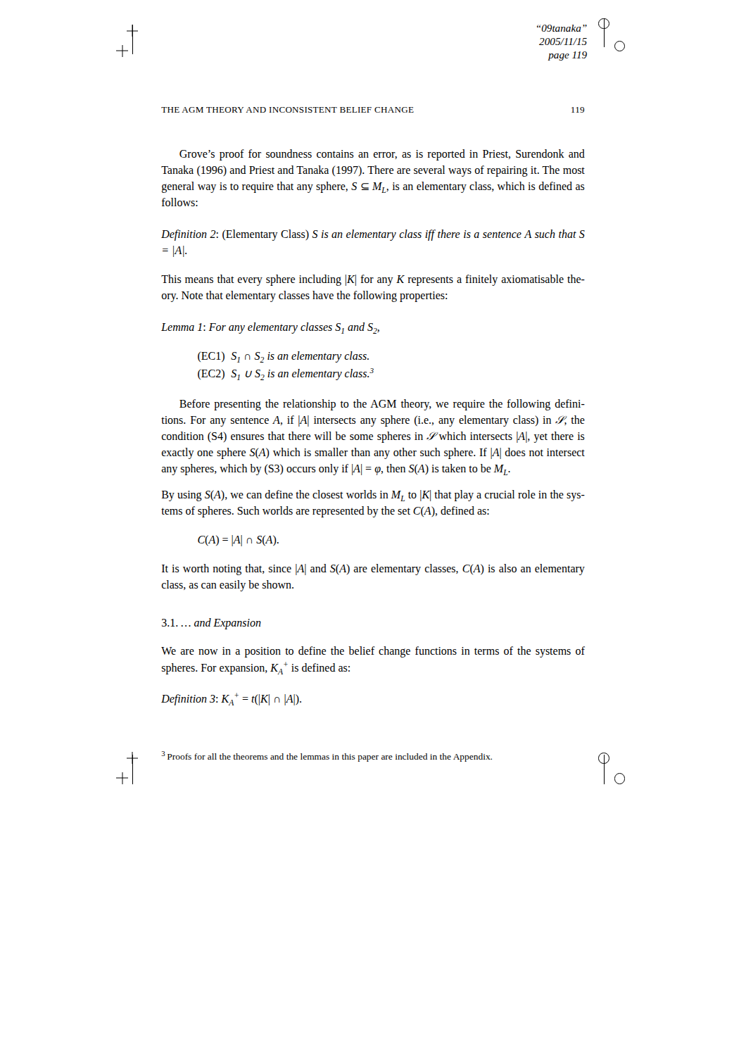“09tanaka”
2005/11/15
page 119
The AGM theory and inconsistent belief change 119
Grove’s proof for soundness contains an error, as is reported in Priest, Surendonk and Tanaka (1996) and Priest and Tanaka (1997). There are several ways of repairing it. The most general way is to require that any sphere, S ⊆ ML, is an elementary class, which is defined as follows:
Definition 2: (Elementary Class) S is an elementary class iff there is a sentence A such that S = |A|.
This means that every sphere including |K| for any K represents a finitely axiomatisable theory. Note that elementary classes have the following properties:
Lemma 1: For any elementary classes S1 and S2,
(EC1) S1 ∩ S2 is an elementary class.
(EC2) S1 ∪ S2 is an elementary class.3
Before presenting the relationship to the AGM theory, we require the following definitions. For any sentence A, if |A| intersects any sphere (i.e., any elementary class) in 𝒮, the condition (S4) ensures that there will be some spheres in 𝒮 which intersects |A|, yet there is exactly one sphere S(A) which is smaller than any other such sphere. If |A| does not intersect any spheres, which by (S3) occurs only if |A| = φ, then S(A) is taken to be ML.
By using S(A), we can define the closest worlds in ML to |K| that play a crucial role in the systems of spheres. Such worlds are represented by the set C(A), defined as:
C(A) = |A| ∩ S(A).
It is worth noting that, since |A| and S(A) are elementary classes, C(A) is also an elementary class, as can easily be shown.
3.1. … and Expansion
We are now in a position to define the belief change functions in terms of the systems of spheres. For expansion, KA+ is defined as:
Definition 3: KA+ = t(|K| ∩ |A|).
3 Proofs for all the theorems and the lemmas in this paper are included in the Appendix.